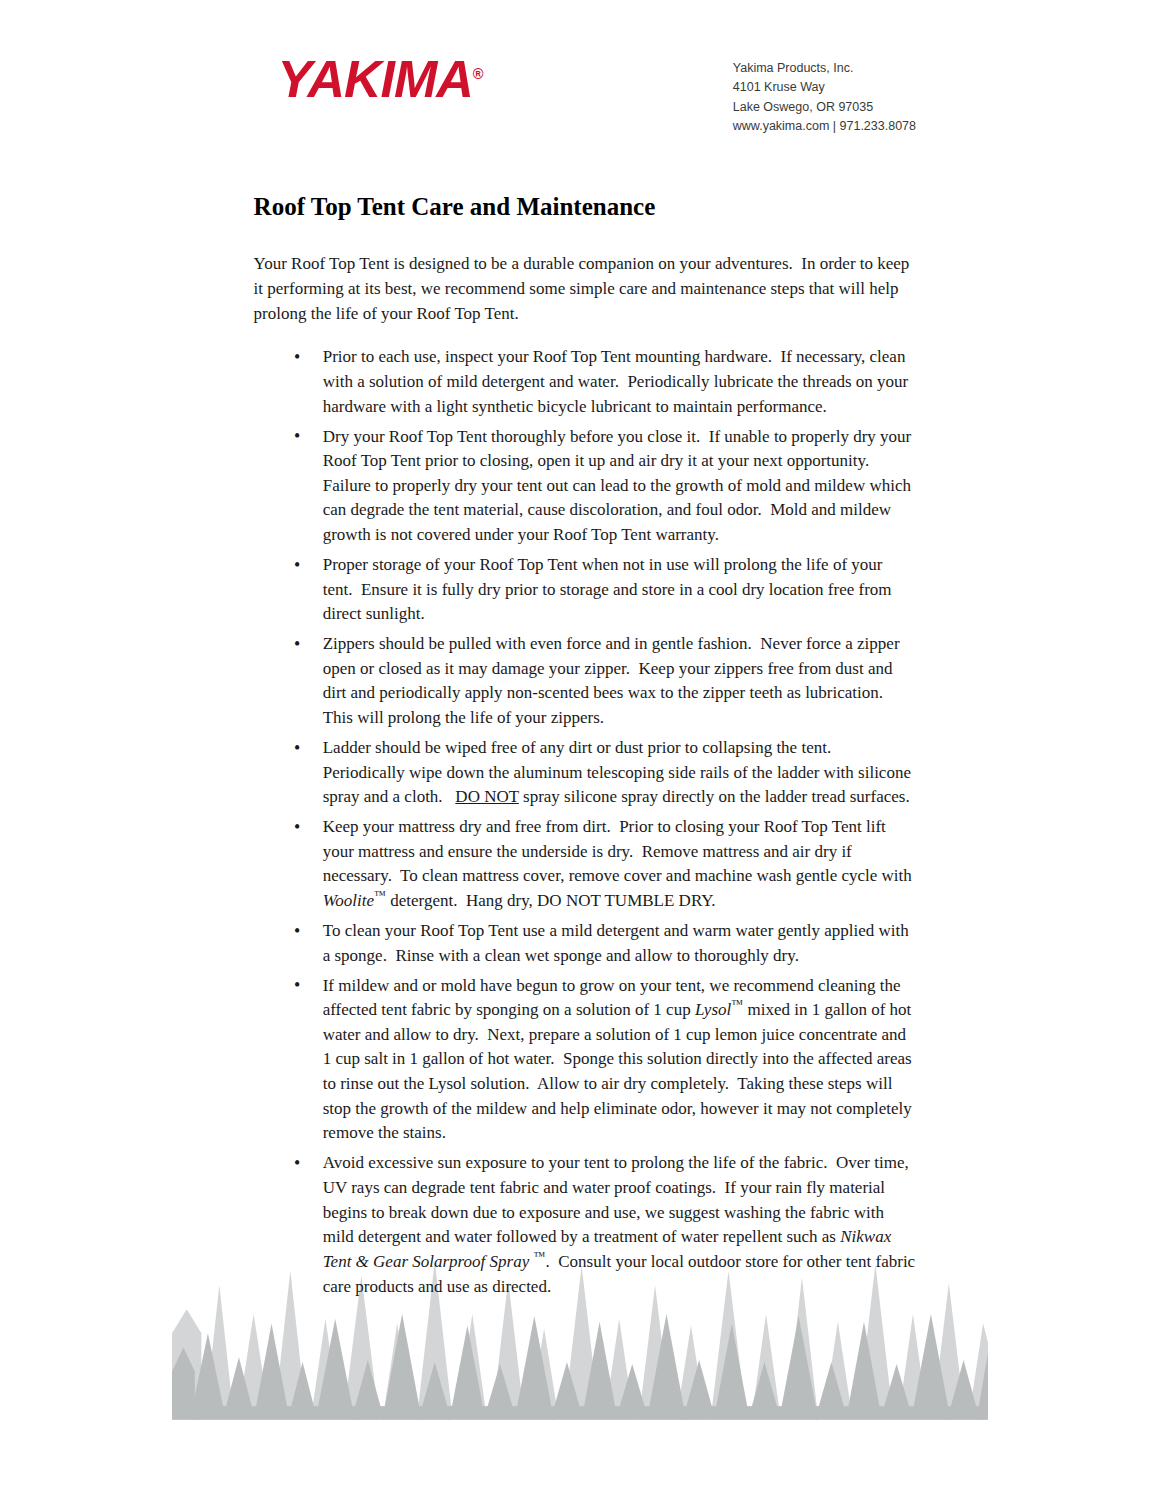YAKIMA®
Yakima Products, Inc.
4101 Kruse Way
Lake Oswego, OR 97035
www.yakima.com | 971.233.8078
Roof Top Tent Care and Maintenance
Your Roof Top Tent is designed to be a durable companion on your adventures. In order to keep it performing at its best, we recommend some simple care and maintenance steps that will help prolong the life of your Roof Top Tent.
Prior to each use, inspect your Roof Top Tent mounting hardware. If necessary, clean with a solution of mild detergent and water. Periodically lubricate the threads on your hardware with a light synthetic bicycle lubricant to maintain performance.
Dry your Roof Top Tent thoroughly before you close it. If unable to properly dry your Roof Top Tent prior to closing, open it up and air dry it at your next opportunity. Failure to properly dry your tent out can lead to the growth of mold and mildew which can degrade the tent material, cause discoloration, and foul odor. Mold and mildew growth is not covered under your Roof Top Tent warranty.
Proper storage of your Roof Top Tent when not in use will prolong the life of your tent. Ensure it is fully dry prior to storage and store in a cool dry location free from direct sunlight.
Zippers should be pulled with even force and in gentle fashion. Never force a zipper open or closed as it may damage your zipper. Keep your zippers free from dust and dirt and periodically apply non-scented bees wax to the zipper teeth as lubrication. This will prolong the life of your zippers.
Ladder should be wiped free of any dirt or dust prior to collapsing the tent. Periodically wipe down the aluminum telescoping side rails of the ladder with silicone spray and a cloth. DO NOT spray silicone spray directly on the ladder tread surfaces.
Keep your mattress dry and free from dirt. Prior to closing your Roof Top Tent lift your mattress and ensure the underside is dry. Remove mattress and air dry if necessary. To clean mattress cover, remove cover and machine wash gentle cycle with Woolite™ detergent. Hang dry, DO NOT TUMBLE DRY.
To clean your Roof Top Tent use a mild detergent and warm water gently applied with a sponge. Rinse with a clean wet sponge and allow to thoroughly dry.
If mildew and or mold have begun to grow on your tent, we recommend cleaning the affected tent fabric by sponging on a solution of 1 cup Lysol™ mixed in 1 gallon of hot water and allow to dry. Next, prepare a solution of 1 cup lemon juice concentrate and 1 cup salt in 1 gallon of hot water. Sponge this solution directly into the affected areas to rinse out the Lysol solution. Allow to air dry completely. Taking these steps will stop the growth of the mildew and help eliminate odor, however it may not completely remove the stains.
Avoid excessive sun exposure to your tent to prolong the life of the fabric. Over time, UV rays can degrade tent fabric and water proof coatings. If your rain fly material begins to break down due to exposure and use, we suggest washing the fabric with mild detergent and water followed by a treatment of water repellent such as Nikwax Tent & Gear Solarproof Spray ™. Consult your local outdoor store for other tent fabric care products and use as directed.